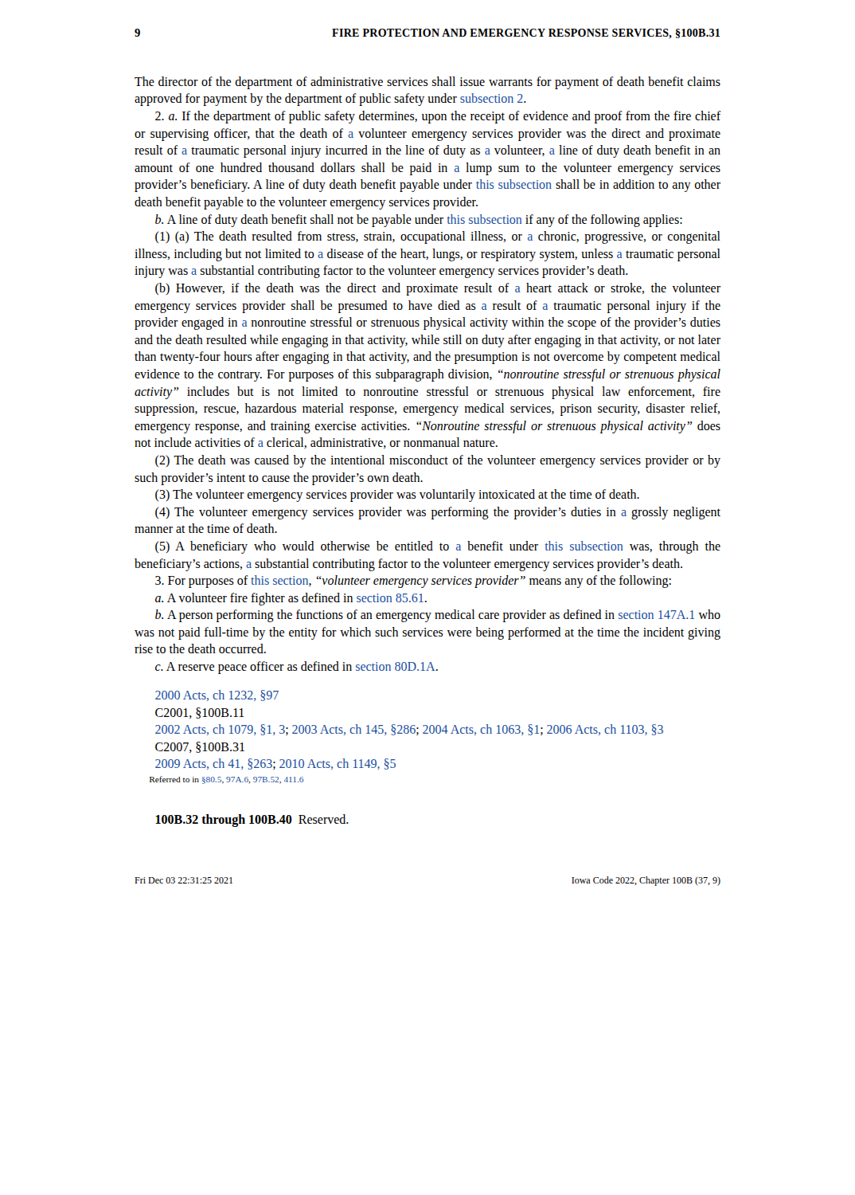9 FIRE PROTECTION AND EMERGENCY RESPONSE SERVICES, §100B.31
The director of the department of administrative services shall issue warrants for payment of death benefit claims approved for payment by the department of public safety under subsection 2.
2. a. If the department of public safety determines, upon the receipt of evidence and proof from the fire chief or supervising officer, that the death of a volunteer emergency services provider was the direct and proximate result of a traumatic personal injury incurred in the line of duty as a volunteer, a line of duty death benefit in an amount of one hundred thousand dollars shall be paid in a lump sum to the volunteer emergency services provider’s beneficiary. A line of duty death benefit payable under this subsection shall be in addition to any other death benefit payable to the volunteer emergency services provider.
b. A line of duty death benefit shall not be payable under this subsection if any of the following applies:
(1) (a) The death resulted from stress, strain, occupational illness, or a chronic, progressive, or congenital illness, including but not limited to a disease of the heart, lungs, or respiratory system, unless a traumatic personal injury was a substantial contributing factor to the volunteer emergency services provider’s death.
(b) However, if the death was the direct and proximate result of a heart attack or stroke, the volunteer emergency services provider shall be presumed to have died as a result of a traumatic personal injury if the provider engaged in a nonroutine stressful or strenuous physical activity within the scope of the provider’s duties and the death resulted while engaging in that activity, while still on duty after engaging in that activity, or not later than twenty-four hours after engaging in that activity, and the presumption is not overcome by competent medical evidence to the contrary. For purposes of this subparagraph division, “nonroutine stressful or strenuous physical activity” includes but is not limited to nonroutine stressful or strenuous physical law enforcement, fire suppression, rescue, hazardous material response, emergency medical services, prison security, disaster relief, emergency response, and training exercise activities. “Nonroutine stressful or strenuous physical activity” does not include activities of a clerical, administrative, or nonmanual nature.
(2) The death was caused by the intentional misconduct of the volunteer emergency services provider or by such provider’s intent to cause the provider’s own death.
(3) The volunteer emergency services provider was voluntarily intoxicated at the time of death.
(4) The volunteer emergency services provider was performing the provider’s duties in a grossly negligent manner at the time of death.
(5) A beneficiary who would otherwise be entitled to a benefit under this subsection was, through the beneficiary’s actions, a substantial contributing factor to the volunteer emergency services provider’s death.
3. For purposes of this section, “volunteer emergency services provider” means any of the following:
a. A volunteer fire fighter as defined in section 85.61.
b. A person performing the functions of an emergency medical care provider as defined in section 147A.1 who was not paid full-time by the entity for which such services were being performed at the time the incident giving rise to the death occurred.
c. A reserve peace officer as defined in section 80D.1A.
2000 Acts, ch 1232, §97
C2001, §100B.11
2002 Acts, ch 1079, §1, 3; 2003 Acts, ch 145, §286; 2004 Acts, ch 1063, §1; 2006 Acts, ch 1103, §3
C2007, §100B.31
2009 Acts, ch 41, §263; 2010 Acts, ch 1149, §5
Referred to in §80.5, 97A.6, 97B.52, 411.6
100B.32 through 100B.40 Reserved.
Fri Dec 03 22:31:25 2021 Iowa Code 2022, Chapter 100B (37, 9)